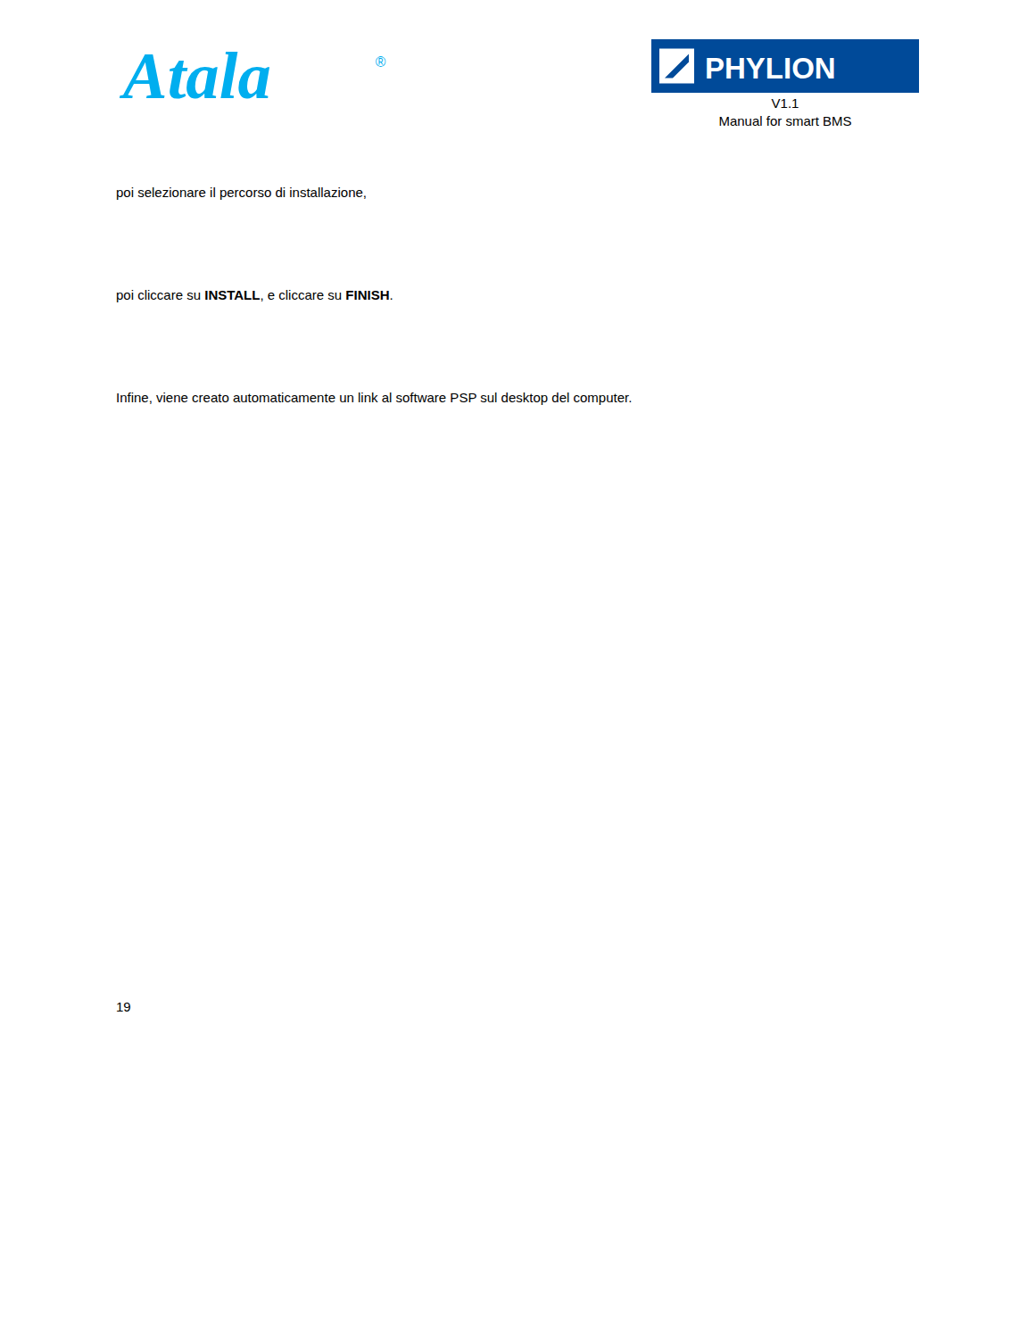V1.1
Manual for smart BMS
poi selezionare il percorso di installazione,
poi cliccare su INSTALL, e cliccare su FINISH.
Infine, viene creato automaticamente un link al software PSP sul desktop del computer.
19